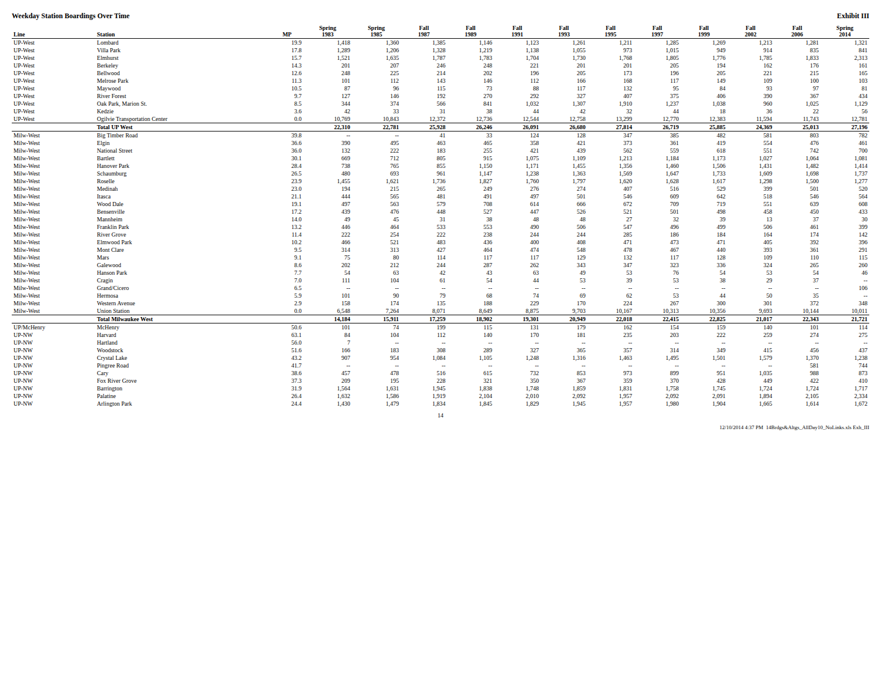Weekday Station Boardings Over Time Exhibit III
Weekday Station Boardings Over Time
| Line | Station | MP | Spring 1983 | Spring 1985 | Fall 1987 | Fall 1989 | Fall 1991 | Fall 1993 | Fall 1995 | Fall 1997 | Fall 1999 | Fall 2002 | Fall 2006 | Spring 2014 |
| --- | --- | --- | --- | --- | --- | --- | --- | --- | --- | --- | --- | --- | --- | --- |
| UP-West | Lombard | 19.9 | 1,418 | 1,360 | 1,385 | 1,146 | 1,123 | 1,261 | 1,211 | 1,285 | 1,269 | 1,213 | 1,281 | 1,321 |
| UP-West | Villa Park | 17.8 | 1,289 | 1,206 | 1,328 | 1,219 | 1,138 | 1,055 | 973 | 1,015 | 949 | 914 | 835 | 841 |
| UP-West | Elmhurst | 15.7 | 1,521 | 1,635 | 1,787 | 1,783 | 1,704 | 1,730 | 1,768 | 1,805 | 1,776 | 1,785 | 1,833 | 2,313 |
| UP-West | Berkeley | 14.3 | 201 | 207 | 246 | 248 | 221 | 201 | 201 | 205 | 194 | 162 | 176 | 161 |
| UP-West | Bellwood | 12.6 | 248 | 225 | 214 | 202 | 196 | 205 | 173 | 196 | 205 | 221 | 215 | 165 |
| UP-West | Melrose Park | 11.3 | 101 | 112 | 143 | 146 | 112 | 166 | 168 | 117 | 149 | 109 | 100 | 103 |
| UP-West | Maywood | 10.5 | 87 | 96 | 115 | 73 | 88 | 117 | 132 | 95 | 84 | 93 | 97 | 81 |
| UP-West | River Forest | 9.7 | 127 | 146 | 192 | 270 | 292 | 327 | 407 | 375 | 406 | 390 | 367 | 434 |
| UP-West | Oak Park, Marion St. | 8.5 | 344 | 374 | 566 | 841 | 1,032 | 1,307 | 1,910 | 1,237 | 1,038 | 960 | 1,025 | 1,129 |
| UP-West | Kedzie | 3.6 | 42 | 33 | 31 | 38 | 44 | 42 | 32 | 44 | 18 | 36 | 22 | 56 |
| UP-West | Ogilvie Transportation Center | 0.0 | 10,769 | 10,843 | 12,372 | 12,736 | 12,544 | 12,758 | 13,299 | 12,770 | 12,383 | 11,594 | 11,743 | 12,781 |
| | Total UP West | | 22,310 | 22,781 | 25,928 | 26,246 | 26,091 | 26,680 | 27,814 | 26,719 | 25,885 | 24,369 | 25,013 | 27,196 |
| Milw-West | Big Timber Road | 39.8 | -- | -- | 41 | 33 | 124 | 128 | 347 | 385 | 482 | 581 | 803 | 782 |
| Milw-West | Elgin | 36.6 | 390 | 495 | 463 | 465 | 358 | 421 | 373 | 361 | 419 | 554 | 476 | 461 |
| Milw-West | National Street | 36.0 | 132 | 222 | 183 | 255 | 421 | 439 | 562 | 559 | 618 | 551 | 742 | 700 |
| Milw-West | Bartlett | 30.1 | 669 | 712 | 805 | 915 | 1,075 | 1,109 | 1,213 | 1,184 | 1,173 | 1,027 | 1,064 | 1,081 |
| Milw-West | Hanover Park | 28.4 | 738 | 765 | 855 | 1,150 | 1,171 | 1,455 | 1,356 | 1,460 | 1,506 | 1,431 | 1,482 | 1,414 |
| Milw-West | Schaumburg | 26.5 | 480 | 693 | 961 | 1,147 | 1,238 | 1,363 | 1,569 | 1,647 | 1,733 | 1,609 | 1,698 | 1,737 |
| Milw-West | Roselle | 23.9 | 1,455 | 1,621 | 1,736 | 1,827 | 1,760 | 1,797 | 1,620 | 1,628 | 1,617 | 1,298 | 1,500 | 1,277 |
| Milw-West | Medinah | 23.0 | 194 | 215 | 265 | 249 | 276 | 274 | 407 | 516 | 529 | 399 | 501 | 520 |
| Milw-West | Itasca | 21.1 | 444 | 565 | 481 | 491 | 497 | 501 | 546 | 609 | 642 | 518 | 546 | 564 |
| Milw-West | Wood Dale | 19.1 | 497 | 563 | 579 | 708 | 614 | 666 | 672 | 709 | 719 | 551 | 639 | 608 |
| Milw-West | Bensenville | 17.2 | 439 | 476 | 448 | 527 | 447 | 526 | 521 | 501 | 498 | 458 | 450 | 433 |
| Milw-West | Mannheim | 14.0 | 49 | 45 | 31 | 38 | 48 | 48 | 27 | 32 | 39 | 13 | 37 | 30 |
| Milw-West | Franklin Park | 13.2 | 446 | 464 | 533 | 553 | 490 | 506 | 547 | 496 | 499 | 506 | 461 | 399 |
| Milw-West | River Grove | 11.4 | 222 | 254 | 222 | 238 | 244 | 244 | 285 | 186 | 184 | 164 | 174 | 142 |
| Milw-West | Elmwood Park | 10.2 | 466 | 521 | 483 | 436 | 400 | 408 | 471 | 473 | 471 | 405 | 392 | 396 |
| Milw-West | Mont Clare | 9.5 | 314 | 313 | 427 | 464 | 474 | 548 | 478 | 467 | 440 | 393 | 361 | 291 |
| Milw-West | Mars | 9.1 | 75 | 80 | 114 | 117 | 117 | 129 | 132 | 117 | 128 | 109 | 110 | 115 |
| Milw-West | Galewood | 8.6 | 202 | 212 | 244 | 287 | 262 | 343 | 347 | 323 | 336 | 324 | 265 | 260 |
| Milw-West | Hanson Park | 7.7 | 54 | 63 | 42 | 43 | 63 | 49 | 53 | 76 | 54 | 53 | 54 | 46 |
| Milw-West | Cragin | 7.0 | 111 | 104 | 61 | 54 | 44 | 53 | 39 | 53 | 38 | 29 | 37 | -- |
| Milw-West | Grand/Cicero | 6.5 | -- | -- | -- | -- | -- | -- | -- | -- | -- | -- | -- | 106 |
| Milw-West | Hermosa | 5.9 | 101 | 90 | 79 | 68 | 74 | 69 | 62 | 53 | 44 | 50 | 35 | -- |
| Milw-West | Western Avenue | 2.9 | 158 | 174 | 135 | 188 | 229 | 170 | 224 | 267 | 300 | 301 | 372 | 348 |
| Milw-West | Union Station | 0.0 | 6,548 | 7,264 | 8,071 | 8,649 | 8,875 | 9,703 | 10,167 | 10,313 | 10,356 | 9,693 | 10,144 | 10,011 |
| | Total Milwaukee West | | 14,184 | 15,911 | 17,259 | 18,902 | 19,301 | 20,949 | 22,018 | 22,415 | 22,825 | 21,017 | 22,343 | 21,721 |
| UP/McHenry | McHenry | 50.6 | 101 | 74 | 199 | 115 | 131 | 179 | 162 | 154 | 159 | 140 | 101 | 114 |
| UP-NW | Harvard | 63.1 | 84 | 104 | 112 | 140 | 170 | 181 | 235 | 203 | 222 | 259 | 274 | 275 |
| UP-NW | Hartland | 56.0 | 7 | -- | -- | -- | -- | -- | -- | -- | -- | -- | -- | -- |
| UP-NW | Woodstock | 51.6 | 166 | 183 | 308 | 289 | 327 | 365 | 357 | 314 | 349 | 415 | 456 | 437 |
| UP-NW | Crystal Lake | 43.2 | 907 | 954 | 1,084 | 1,105 | 1,248 | 1,316 | 1,463 | 1,495 | 1,501 | 1,579 | 1,370 | 1,238 |
| UP-NW | Pingree Road | 41.7 | -- | -- | -- | -- | -- | -- | -- | -- | -- | -- | 581 | 744 |
| UP-NW | Cary | 38.6 | 457 | 478 | 516 | 615 | 732 | 853 | 973 | 899 | 951 | 1,035 | 988 | 873 |
| UP-NW | Fox River Grove | 37.3 | 209 | 195 | 228 | 321 | 350 | 367 | 359 | 370 | 428 | 449 | 422 | 410 |
| UP-NW | Barrington | 31.9 | 1,564 | 1,631 | 1,945 | 1,838 | 1,748 | 1,859 | 1,831 | 1,758 | 1,745 | 1,724 | 1,724 | 1,717 |
| UP-NW | Palatine | 26.4 | 1,632 | 1,586 | 1,919 | 2,104 | 2,010 | 2,092 | 1,957 | 2,092 | 2,091 | 1,894 | 2,105 | 2,334 |
| UP-NW | Arlington Park | 24.4 | 1,430 | 1,479 | 1,834 | 1,845 | 1,829 | 1,945 | 1,957 | 1,980 | 1,904 | 1,665 | 1,614 | 1,672 |
14
12/10/2014 4:37 PM 14Brdgs&Altgs_AllDay10_NoLinks.xls Exh_III